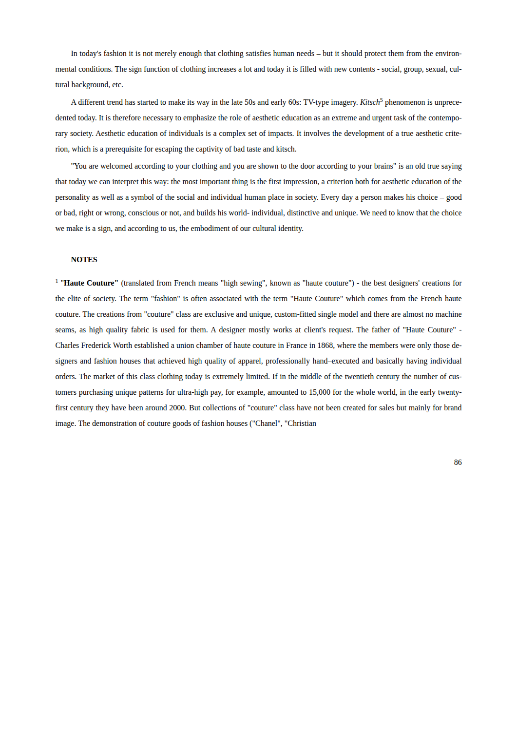In today's fashion it is not merely enough that clothing satisfies human needs – but it should protect them from the environmental conditions. The sign function of clothing increases a lot and today it is filled with new contents - social, group, sexual, cultural background, etc.
A different trend has started to make its way in the late 50s and early 60s: TV-type imagery. Kitsch5 phenomenon is unprecedented today. It is therefore necessary to emphasize the role of aesthetic education as an extreme and urgent task of the contemporary society. Aesthetic education of individuals is a complex set of impacts. It involves the development of a true aesthetic criterion, which is a prerequisite for escaping the captivity of bad taste and kitsch.
"You are welcomed according to your clothing and you are shown to the door according to your brains" is an old true saying that today we can interpret this way: the most important thing is the first impression, a criterion both for aesthetic education of the personality as well as a symbol of the social and individual human place in society. Every day a person makes his choice – good or bad, right or wrong, conscious or not, and builds his world- individual, distinctive and unique. We need to know that the choice we make is a sign, and according to us, the embodiment of our cultural identity.
NOTES
1 "Haute Couture" (translated from French means "high sewing", known as "haute couture") - the best designers' creations for the elite of society. The term "fashion" is often associated with the term "Haute Couture" which comes from the French haute couture. The creations from "couture" class are exclusive and unique, custom-fitted single model and there are almost no machine seams, as high quality fabric is used for them. A designer mostly works at client's request. The father of "Haute Couture" - Charles Frederick Worth established a union chamber of haute couture in France in 1868, where the members were only those designers and fashion houses that achieved high quality of apparel, professionally hand–executed and basically having individual orders. The market of this class clothing today is extremely limited. If in the middle of the twentieth century the number of customers purchasing unique patterns for ultra-high pay, for example, amounted to 15,000 for the whole world, in the early twenty-first century they have been around 2000. But collections of "couture" class have not been created for sales but mainly for brand image. The demonstration of couture goods of fashion houses ("Chanel", "Christian
86